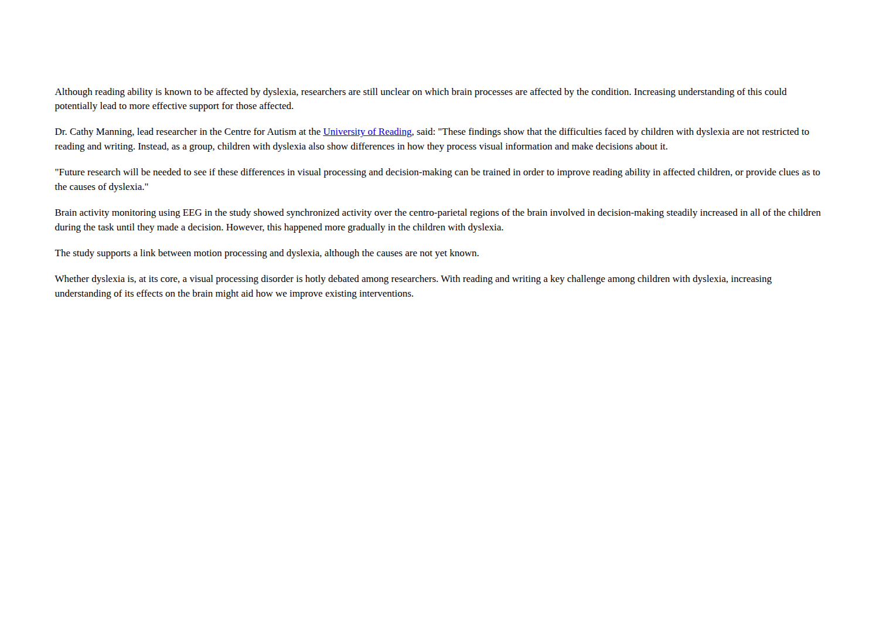Although reading ability is known to be affected by dyslexia, researchers are still unclear on which brain processes are affected by the condition. Increasing understanding of this could potentially lead to more effective support for those affected.
Dr. Cathy Manning, lead researcher in the Centre for Autism at the University of Reading, said: "These findings show that the difficulties faced by children with dyslexia are not restricted to reading and writing. Instead, as a group, children with dyslexia also show differences in how they process visual information and make decisions about it.
"Future research will be needed to see if these differences in visual processing and decision-making can be trained in order to improve reading ability in affected children, or provide clues as to the causes of dyslexia."
Brain activity monitoring using EEG in the study showed synchronized activity over the centro-parietal regions of the brain involved in decision-making steadily increased in all of the children during the task until they made a decision. However, this happened more gradually in the children with dyslexia.
The study supports a link between motion processing and dyslexia, although the causes are not yet known.
Whether dyslexia is, at its core, a visual processing disorder is hotly debated among researchers. With reading and writing a key challenge among children with dyslexia, increasing understanding of its effects on the brain might aid how we improve existing interventions.